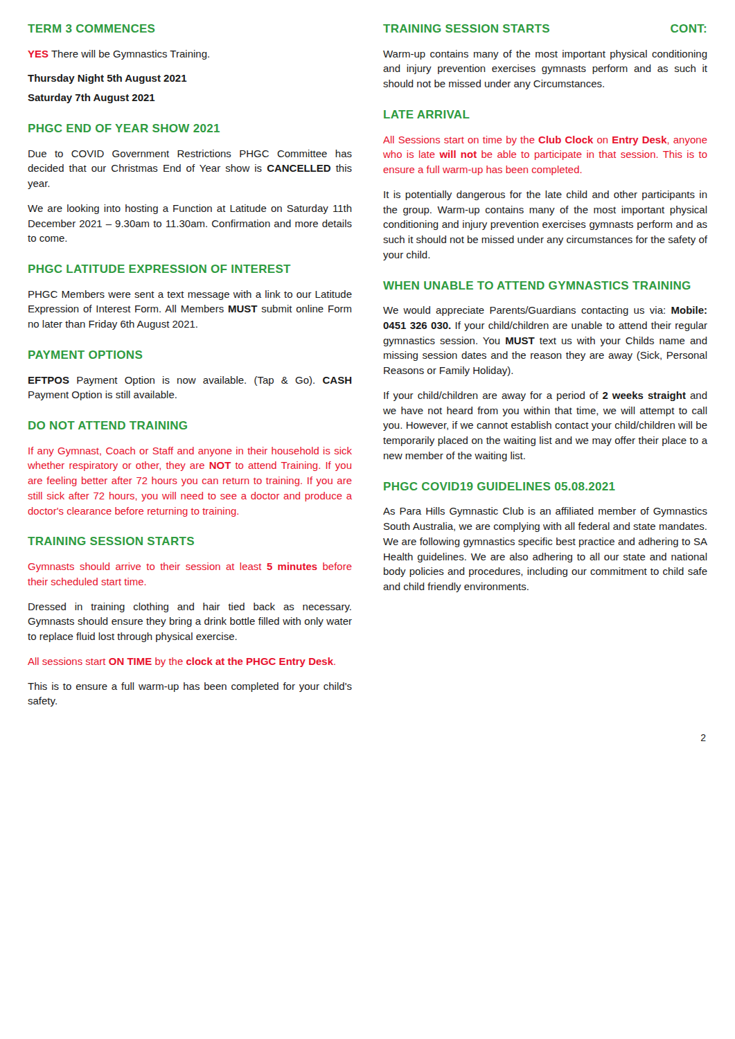Term 3 Commences
YES There will be Gymnastics Training.
Thursday Night 5th August 2021
Saturday 7th August 2021
PHGC End of Year Show 2021
Due to COVID Government Restrictions PHGC Committee has decided that our Christmas End of Year show is CANCELLED this year.
We are looking into hosting a Function at Latitude on Saturday 11th December 2021 – 9.30am to 11.30am. Confirmation and more details to come.
PHGC Latitude Expression of Interest
PHGC Members were sent a text message with a link to our Latitude Expression of Interest Form. All Members MUST submit online Form no later than Friday 6th August 2021.
Payment Options
EFTPOS Payment Option is now available. (Tap & Go). CASH Payment Option is still available.
Do Not Attend Training
If any Gymnast, Coach or Staff and anyone in their household is sick whether respiratory or other, they are NOT to attend Training. If you are feeling better after 72 hours you can return to training. If you are still sick after 72 hours, you will need to see a doctor and produce a doctor's clearance before returning to training.
Training Session Starts
Gymnasts should arrive to their session at least 5 minutes before their scheduled start time.
Dressed in training clothing and hair tied back as necessary. Gymnasts should ensure they bring a drink bottle filled with only water to replace fluid lost through physical exercise.
All sessions start ON TIME by the clock at the PHGC Entry Desk.
This is to ensure a full warm-up has been completed for your child's safety.
Training Session Starts Cont:
Warm-up contains many of the most important physical conditioning and injury prevention exercises gymnasts perform and as such it should not be missed under any Circumstances.
Late Arrival
All Sessions start on time by the Club Clock on Entry Desk, anyone who is late will not be able to participate in that session. This is to ensure a full warm-up has been completed.
It is potentially dangerous for the late child and other participants in the group. Warm-up contains many of the most important physical conditioning and injury prevention exercises gymnasts perform and as such it should not be missed under any circumstances for the safety of your child.
When Unable to Attend Gymnastics Training
We would appreciate Parents/Guardians contacting us via: Mobile: 0451 326 030. If your child/children are unable to attend their regular gymnastics session. You MUST text us with your Childs name and missing session dates and the reason they are away (Sick, Personal Reasons or Family Holiday).
If your child/children are away for a period of 2 weeks straight and we have not heard from you within that time, we will attempt to call you. However, if we cannot establish contact your child/children will be temporarily placed on the waiting list and we may offer their place to a new member of the waiting list.
PHGC COVID19 Guidelines 05.08.2021
As Para Hills Gymnastic Club is an affiliated member of Gymnastics South Australia, we are complying with all federal and state mandates. We are following gymnastics specific best practice and adhering to SA Health guidelines. We are also adhering to all our state and national body policies and procedures, including our commitment to child safe and child friendly environments.
2